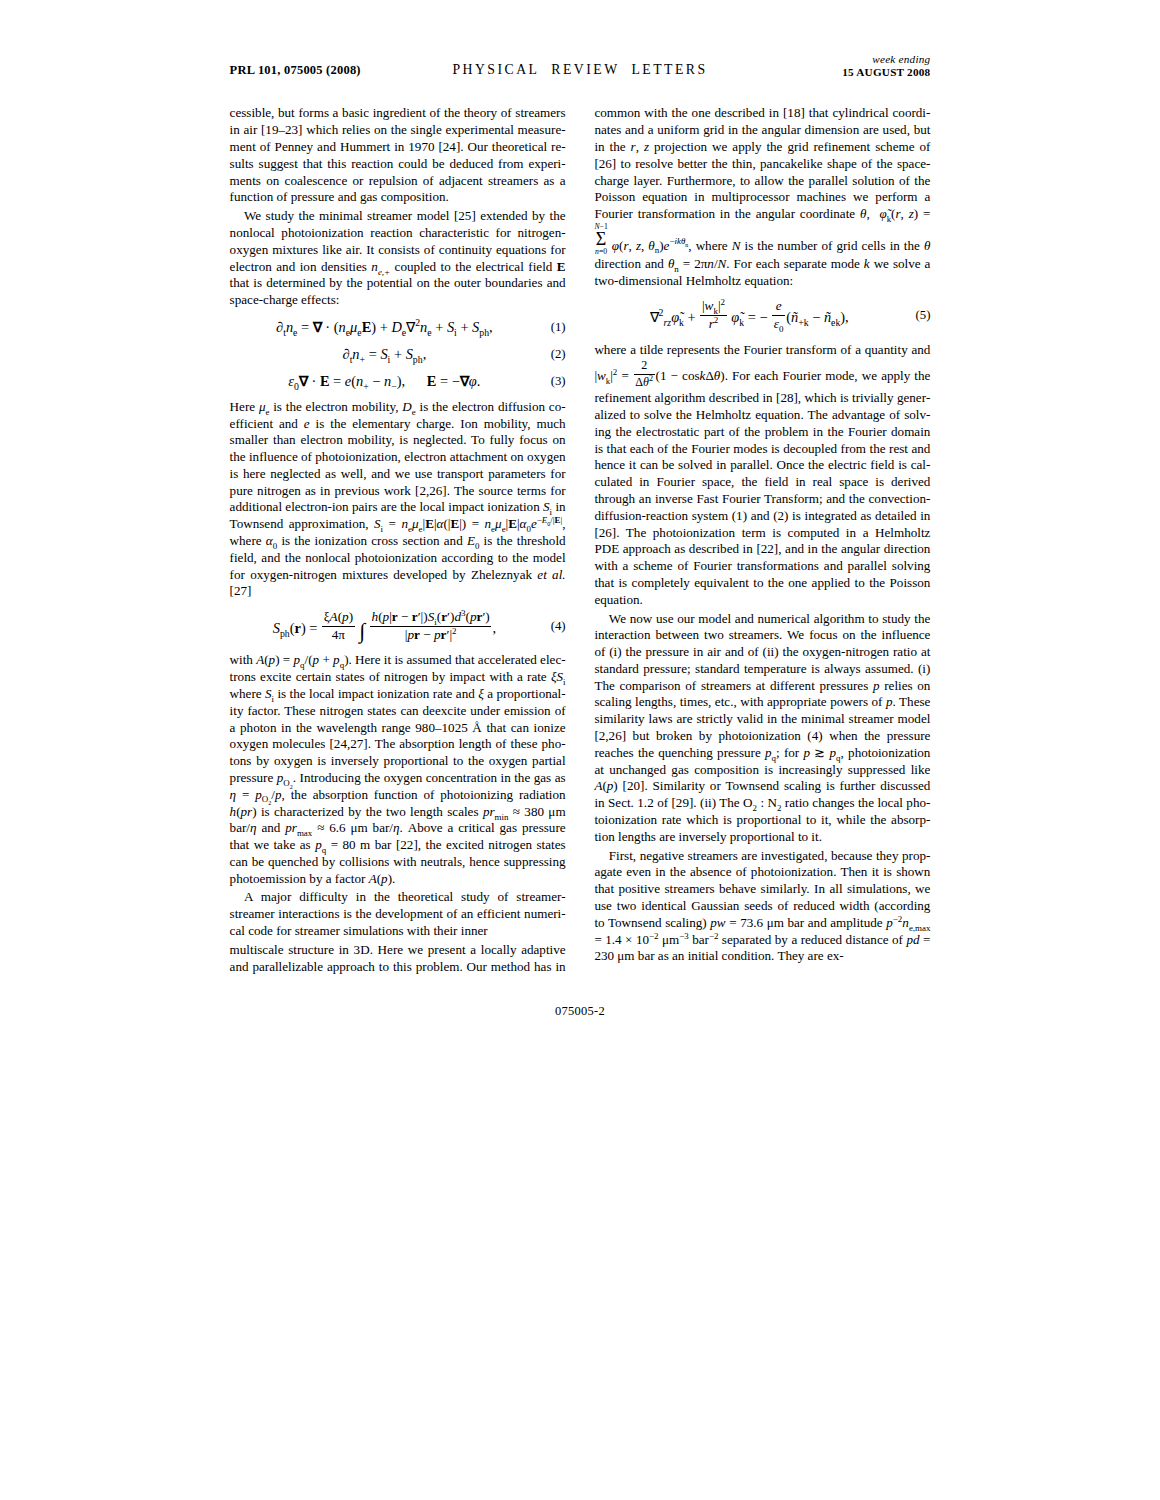PRL 101, 075005 (2008)
PHYSICAL REVIEW LETTERS
week ending 15 AUGUST 2008
cessible, but forms a basic ingredient of the theory of streamers in air [19–23] which relies on the single experimental measurement of Penney and Hummert in 1970 [24]. Our theoretical results suggest that this reaction could be deduced from experiments on coalescence or repulsion of adjacent streamers as a function of pressure and gas composition.
We study the minimal streamer model [25] extended by the nonlocal photoionization reaction characteristic for nitrogen-oxygen mixtures like air. It consists of continuity equations for electron and ion densities ne,+ coupled to the electrical field E that is determined by the potential on the outer boundaries and space-charge effects:
∂tne = ∇ · (neμeE) + De∇2ne + Si + Sph,
(1)
∂tn+ = Si + Sph,
(2)
ε0∇ · E = e(n+ − n−), E = −∇φ.
(3)
Here μe is the electron mobility, De is the electron diffusion coefficient and e is the elementary charge. Ion mobility, much smaller than electron mobility, is neglected. To fully focus on the influence of photoionization, electron attachment on oxygen is here neglected as well, and we use transport parameters for pure nitrogen as in previous work [2,26]. The source terms for additional electron-ion pairs are the local impact ionization Si in Townsend approximation, Si = neμe|E|α(|E|) = neμe|E|α0e−E0/|E|, where α0 is the ionization cross section and E0 is the threshold field, and the nonlocal photoionization according to the model for oxygen-nitrogen mixtures developed by Zheleznyak et al. [27]
Sph(r) = ξA(p) 4π ∫ h(p|r − r′|)Si(r′)d3(pr′)|pr − pr′|2,
(4)
with A(p) = pq/(p + pq). Here it is assumed that accelerated electrons excite certain states of nitrogen by impact with a rate ξSi where Si is the local impact ionization rate and ξ a proportionality factor. These nitrogen states can deexcite under emission of a photon in the wavelength range 980–1025 Å that can ionize oxygen molecules [24,27]. The absorption length of these photons by oxygen is inversely proportional to the oxygen partial pressure pO2. Introducing the oxygen concentration in the gas as η = pO2/p, the absorption function of photoionizing radiation h(pr) is characterized by the two length scales prmin ≈ 380 μm bar/η and prmax ≈ 6.6 μm bar/η. Above a critical gas pressure that we take as pq = 80 m bar [22], the excited nitrogen states can be quenched by collisions with neutrals, hence suppressing photoemission by a factor A(p).
A major difficulty in the theoretical study of streamer-streamer interactions is the development of an efficient numerical code for streamer simulations with their inner
multiscale structure in 3D. Here we present a locally adaptive and parallelizable approach to this problem. Our method has in common with the one described in [18] that cylindrical coordinates and a uniform grid in the angular dimension are used, but in the r, z projection we apply the grid refinement scheme of [26] to resolve better the thin, pancakelike shape of the space-charge layer. Furthermore, to allow the parallel solution of the Poisson equation in multiprocessor machines we perform a Fourier transformation in the angular coordinate θ, φ̃k(r, z) = N−1 Σn=0 φ(r, z, θn)e−ikθn, where N is the number of grid cells in the θ direction and θn = 2πn/N. For each separate mode k we solve a two-dimensional Helmholtz equation:
∇2rzφ̃k + |wk|2 r2 φ̃k = − eε0(ñ+k − ñek),
(5)
where a tilde represents the Fourier transform of a quantity and |wk|2 = 2 Δθ2(1 − cosk Δθ). For each Fourier mode, we apply the refinement algorithm described in [28], which is trivially generalized to solve the Helmholtz equation. The advantage of solving the electrostatic part of the problem in the Fourier domain is that each of the Fourier modes is decoupled from the rest and hence it can be solved in parallel. Once the electric field is calculated in Fourier space, the field in real space is derived through an inverse Fast Fourier Transform; and the convection-diffusion-reaction system (1) and (2) is integrated as detailed in [26]. The photoionization term is computed in a Helmholtz PDE approach as described in [22], and in the angular direction with a scheme of Fourier transformations and parallel solving that is completely equivalent to the one applied to the Poisson equation.
We now use our model and numerical algorithm to study the interaction between two streamers. We focus on the influence of (i) the pressure in air and of (ii) the oxygen-nitrogen ratio at standard pressure; standard temperature is always assumed. (i) The comparison of streamers at different pressures p relies on scaling lengths, times, etc., with appropriate powers of p. These similarity laws are strictly valid in the minimal streamer model [2,26] but broken by photoionization (4) when the pressure reaches the quenching pressure pq; for p ≳ pq, photoionization at unchanged gas composition is increasingly suppressed like A(p) [20]. Similarity or Townsend scaling is further discussed in Sect. 1.2 of [29]. (ii) The O2 : N2 ratio changes the local photoionization rate which is proportional to it, while the absorption lengths are inversely proportional to it.
First, negative streamers are investigated, because they propagate even in the absence of photoionization. Then it is shown that positive streamers behave similarly. In all simulations, we use two identical Gaussian seeds of reduced width (according to Townsend scaling) pw = 73.6 μm bar and amplitude p−2ne,max = 1.4 × 10−2 μm−3 bar−2 separated by a reduced distance of pd = 230 μm bar as an initial condition. They are ex-
075005-2